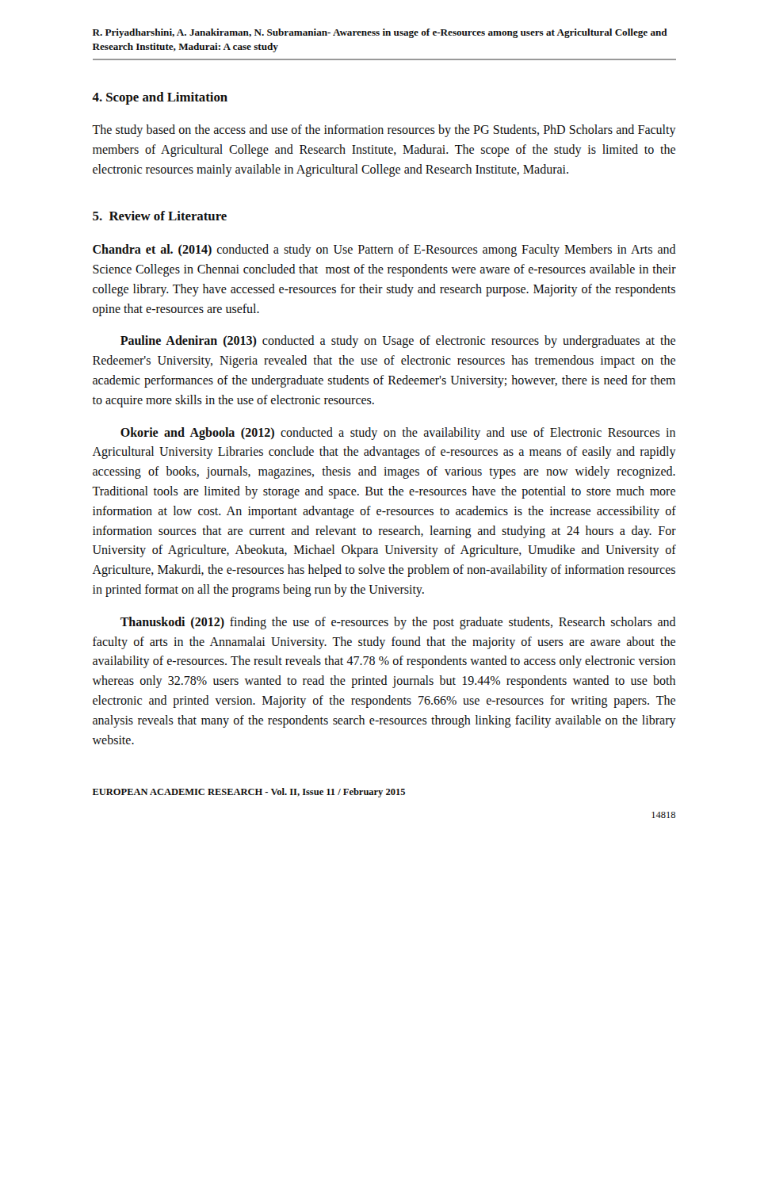R. Priyadharshini, A. Janakiraman, N. Subramanian- Awareness in usage of e-Resources among users at Agricultural College and Research Institute, Madurai: A case study
4. Scope and Limitation
The study based on the access and use of the information resources by the PG Students, PhD Scholars and Faculty members of Agricultural College and Research Institute, Madurai. The scope of the study is limited to the electronic resources mainly available in Agricultural College and Research Institute, Madurai.
5. Review of Literature
Chandra et al. (2014) conducted a study on Use Pattern of E-Resources among Faculty Members in Arts and Science Colleges in Chennai concluded that most of the respondents were aware of e-resources available in their college library. They have accessed e-resources for their study and research purpose. Majority of the respondents opine that e-resources are useful.
Pauline Adeniran (2013) conducted a study on Usage of electronic resources by undergraduates at the Redeemer's University, Nigeria revealed that the use of electronic resources has tremendous impact on the academic performances of the undergraduate students of Redeemer's University; however, there is need for them to acquire more skills in the use of electronic resources.
Okorie and Agboola (2012) conducted a study on the availability and use of Electronic Resources in Agricultural University Libraries conclude that the advantages of e-resources as a means of easily and rapidly accessing of books, journals, magazines, thesis and images of various types are now widely recognized. Traditional tools are limited by storage and space. But the e-resources have the potential to store much more information at low cost. An important advantage of e-resources to academics is the increase accessibility of information sources that are current and relevant to research, learning and studying at 24 hours a day. For University of Agriculture, Abeokuta, Michael Okpara University of Agriculture, Umudike and University of Agriculture, Makurdi, the e-resources has helped to solve the problem of non-availability of information resources in printed format on all the programs being run by the University.
Thanuskodi (2012) finding the use of e-resources by the post graduate students, Research scholars and faculty of arts in the Annamalai University. The study found that the majority of users are aware about the availability of e-resources. The result reveals that 47.78 % of respondents wanted to access only electronic version whereas only 32.78% users wanted to read the printed journals but 19.44% respondents wanted to use both electronic and printed version. Majority of the respondents 76.66% use e-resources for writing papers. The analysis reveals that many of the respondents search e-resources through linking facility available on the library website.
EUROPEAN ACADEMIC RESEARCH - Vol. II, Issue 11 / February 2015
14818